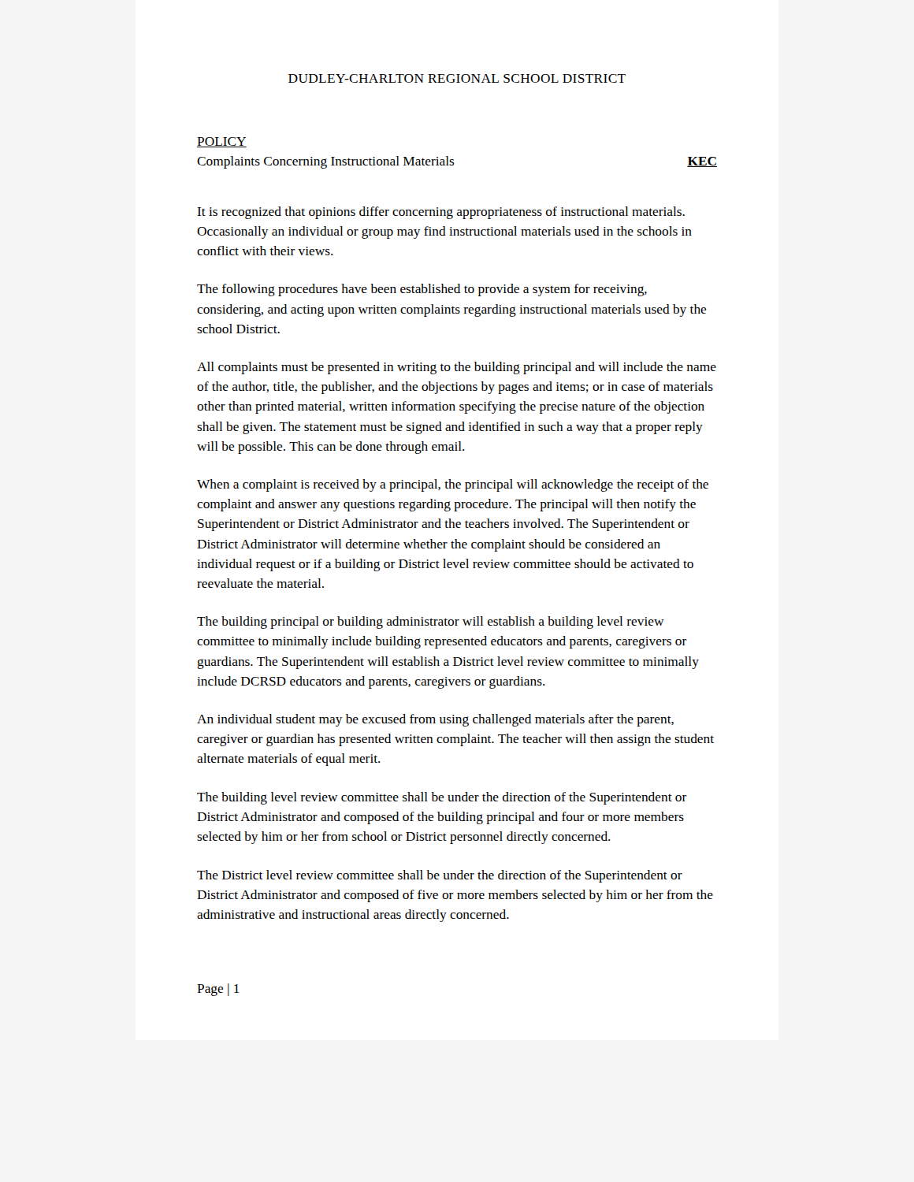DUDLEY-CHARLTON REGIONAL SCHOOL DISTRICT
POLICY
Complaints Concerning Instructional Materials KEC
It is recognized that opinions differ concerning appropriateness of instructional materials. Occasionally an individual or group may find instructional materials used in the schools in conflict with their views.
The following procedures have been established to provide a system for receiving, considering, and acting upon written complaints regarding instructional materials used by the school District.
All complaints must be presented in writing to the building principal and will include the name of the author, title, the publisher, and the objections by pages and items; or in case of materials other than printed material, written information specifying the precise nature of the objection shall be given. The statement must be signed and identified in such a way that a proper reply will be possible. This can be done through email.
When a complaint is received by a principal, the principal will acknowledge the receipt of the complaint and answer any questions regarding procedure. The principal will then notify the Superintendent or District Administrator and the teachers involved. The Superintendent or District Administrator will determine whether the complaint should be considered an individual request or if a building or District level review committee should be activated to reevaluate the material.
The building principal or building administrator will establish a building level review committee to minimally include building represented educators and parents, caregivers or guardians. The Superintendent will establish a District level review committee to minimally include DCRSD educators and parents, caregivers or guardians.
An individual student may be excused from using challenged materials after the parent, caregiver or guardian has presented written complaint. The teacher will then assign the student alternate materials of equal merit.
The building level review committee shall be under the direction of the Superintendent or District Administrator and composed of the building principal and four or more members selected by him or her from school or District personnel directly concerned.
The District level review committee shall be under the direction of the Superintendent or District Administrator and composed of five or more members selected by him or her from the administrative and instructional areas directly concerned.
Page | 1